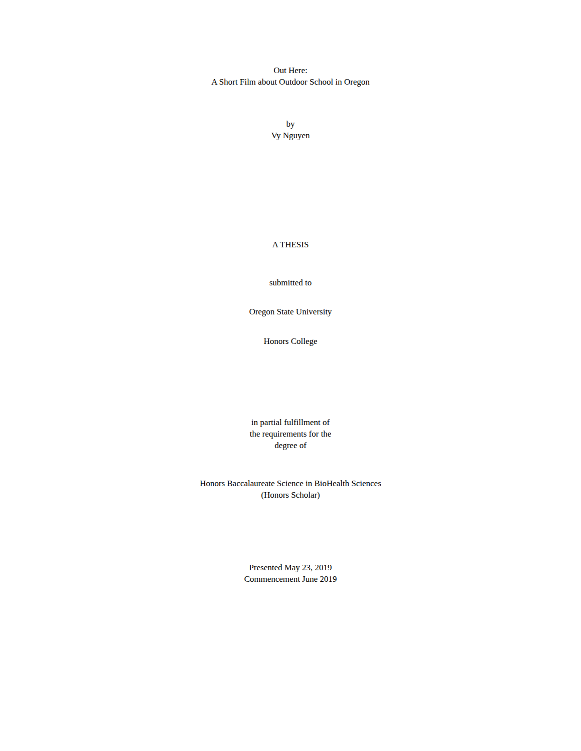Out Here:
A Short Film about Outdoor School in Oregon
by
Vy Nguyen
A THESIS
submitted to
Oregon State University
Honors College
in partial fulfillment of
the requirements for the
degree of
Honors Baccalaureate Science in BioHealth Sciences
(Honors Scholar)
Presented May 23, 2019
Commencement June 2019